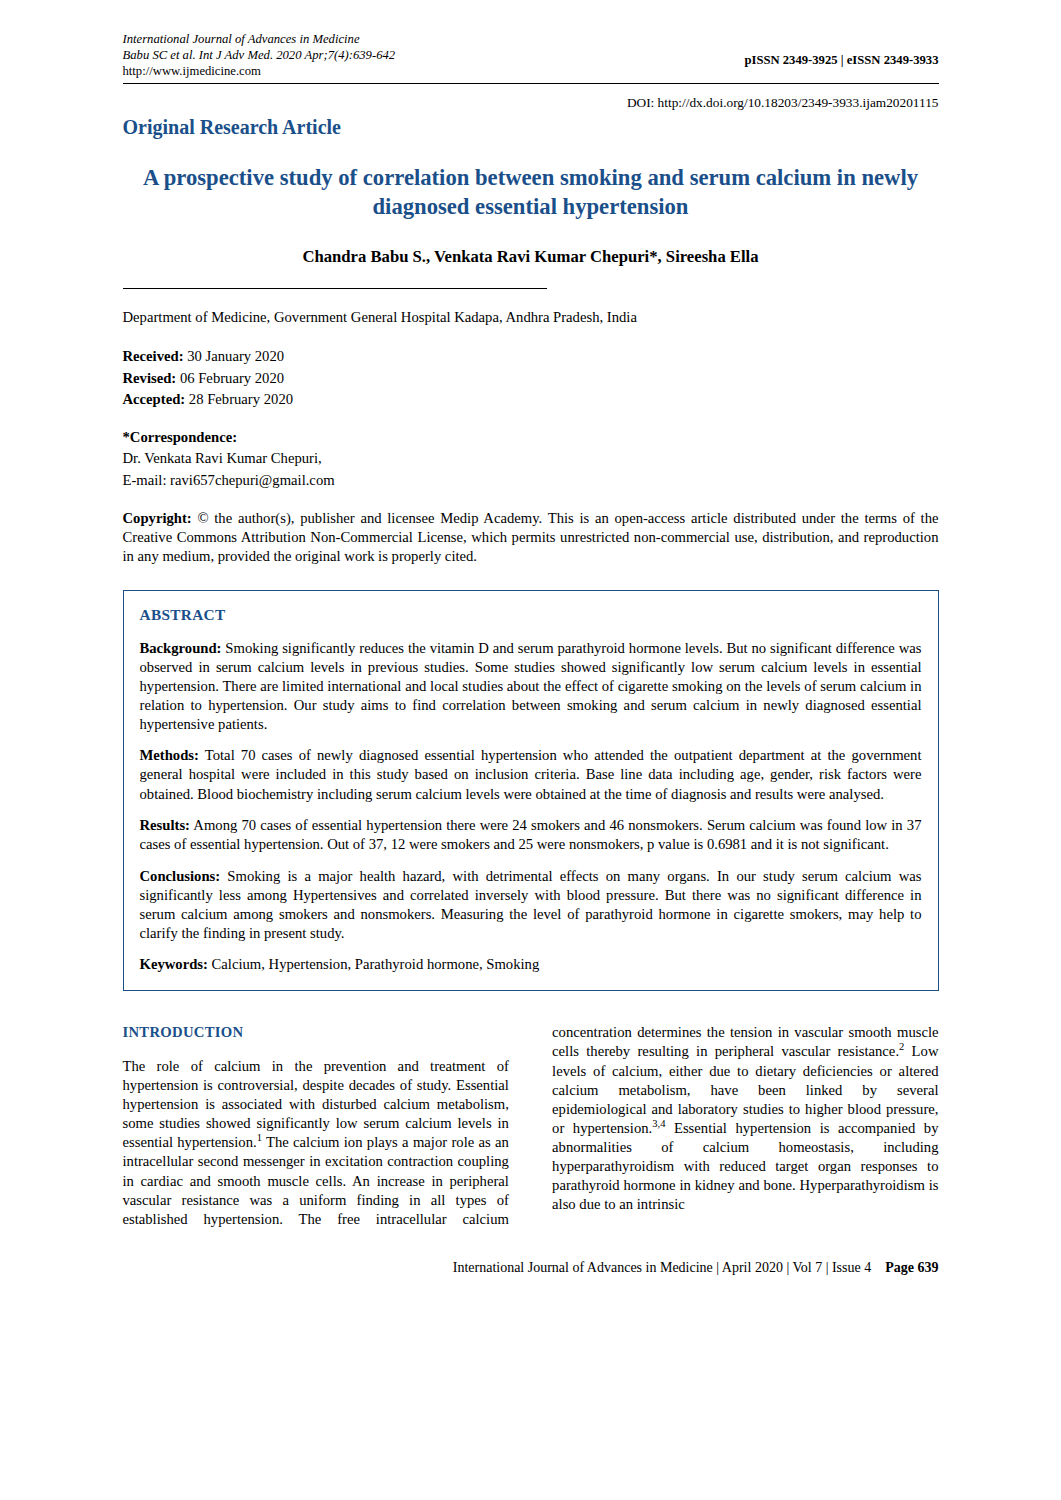International Journal of Advances in Medicine
Babu SC et al. Int J Adv Med. 2020 Apr;7(4):639-642
http://www.ijmedicine.com
pISSN 2349-3925 | eISSN 2349-3933
DOI: http://dx.doi.org/10.18203/2349-3933.ijam20201115
Original Research Article
A prospective study of correlation between smoking and serum calcium in newly diagnosed essential hypertension
Chandra Babu S., Venkata Ravi Kumar Chepuri*, Sireesha Ella
Department of Medicine, Government General Hospital Kadapa, Andhra Pradesh, India
Received: 30 January 2020
Revised: 06 February 2020
Accepted: 28 February 2020
*Correspondence:
Dr. Venkata Ravi Kumar Chepuri,
E-mail: ravi657chepuri@gmail.com
Copyright: © the author(s), publisher and licensee Medip Academy. This is an open-access article distributed under the terms of the Creative Commons Attribution Non-Commercial License, which permits unrestricted non-commercial use, distribution, and reproduction in any medium, provided the original work is properly cited.
ABSTRACT
Background: Smoking significantly reduces the vitamin D and serum parathyroid hormone levels. But no significant difference was observed in serum calcium levels in previous studies. Some studies showed significantly low serum calcium levels in essential hypertension. There are limited international and local studies about the effect of cigarette smoking on the levels of serum calcium in relation to hypertension. Our study aims to find correlation between smoking and serum calcium in newly diagnosed essential hypertensive patients.
Methods: Total 70 cases of newly diagnosed essential hypertension who attended the outpatient department at the government general hospital were included in this study based on inclusion criteria. Base line data including age, gender, risk factors were obtained. Blood biochemistry including serum calcium levels were obtained at the time of diagnosis and results were analysed.
Results: Among 70 cases of essential hypertension there were 24 smokers and 46 nonsmokers. Serum calcium was found low in 37 cases of essential hypertension. Out of 37, 12 were smokers and 25 were nonsmokers, p value is 0.6981 and it is not significant.
Conclusions: Smoking is a major health hazard, with detrimental effects on many organs. In our study serum calcium was significantly less among Hypertensives and correlated inversely with blood pressure. But there was no significant difference in serum calcium among smokers and nonsmokers. Measuring the level of parathyroid hormone in cigarette smokers, may help to clarify the finding in present study.
Keywords: Calcium, Hypertension, Parathyroid hormone, Smoking
INTRODUCTION
The role of calcium in the prevention and treatment of hypertension is controversial, despite decades of study. Essential hypertension is associated with disturbed calcium metabolism, some studies showed significantly low serum calcium levels in essential hypertension.1 The calcium ion plays a major role as an intracellular second messenger in excitation contraction coupling in cardiac and smooth muscle cells. An increase in peripheral vascular resistance was a uniform finding in all types of established hypertension. The free intracellular calcium concentration determines the tension in vascular smooth muscle cells thereby resulting in peripheral vascular resistance.2 Low levels of calcium, either due to dietary deficiencies or altered calcium metabolism, have been linked by several epidemiological and laboratory studies to higher blood pressure, or hypertension.3,4 Essential hypertension is accompanied by abnormalities of calcium homeostasis, including hyperparathyroidism with reduced target organ responses to parathyroid hormone in kidney and bone. Hyperparathyroidism is also due to an intrinsic
International Journal of Advances in Medicine | April 2020 | Vol 7 | Issue 4 Page 639